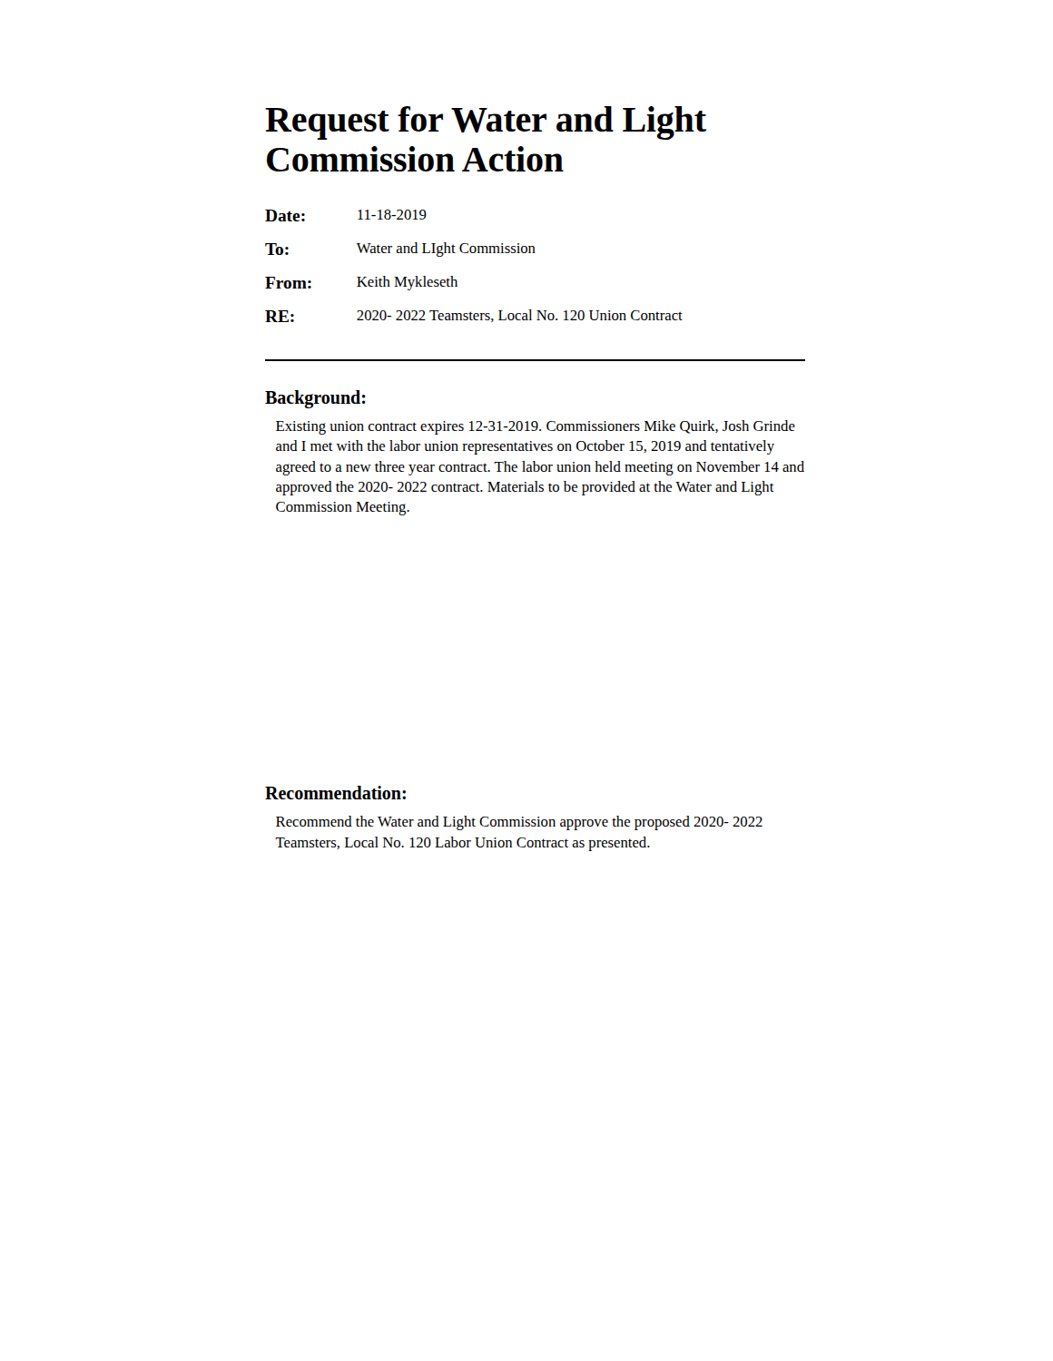Request for Water and Light Commission Action
| Date: | 11-18-2019 |
| To: | Water and LIght Commission |
| From: | Keith Mykleseth |
| RE: | 2020- 2022 Teamsters, Local No. 120 Union Contract |
Background:
Existing union contract expires 12-31-2019. Commissioners Mike Quirk, Josh Grinde and I met with the labor union representatives on October 15, 2019 and tentatively agreed to a new three year contract. The labor union held meeting on November 14 and approved the 2020- 2022 contract. Materials to be provided at the Water and Light Commission Meeting.
Recommendation:
Recommend the Water and Light Commission approve the proposed 2020- 2022 Teamsters, Local No. 120 Labor Union Contract as presented.